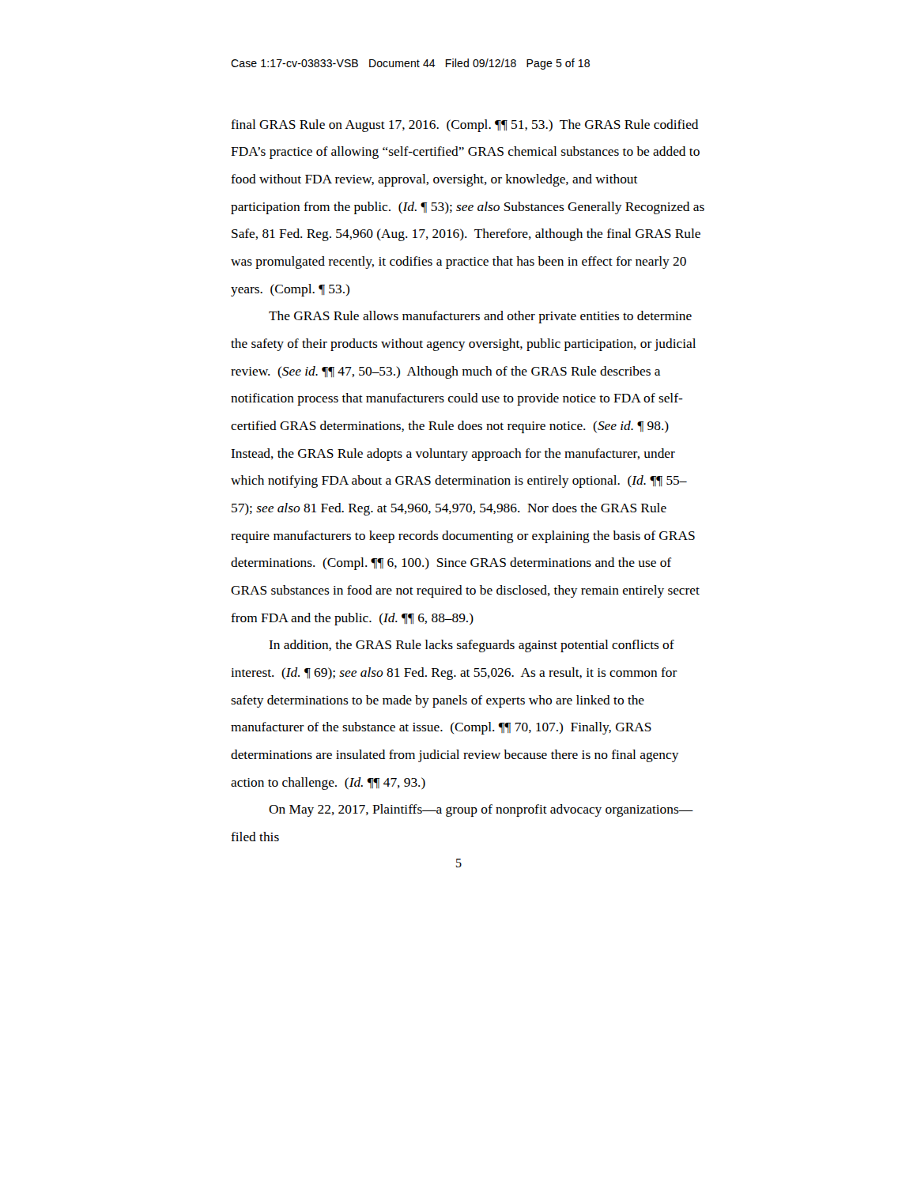Case 1:17-cv-03833-VSB Document 44 Filed 09/12/18 Page 5 of 18
final GRAS Rule on August 17, 2016. (Compl. ¶¶ 51, 53.) The GRAS Rule codified FDA’s practice of allowing “self-certified” GRAS chemical substances to be added to food without FDA review, approval, oversight, or knowledge, and without participation from the public. (Id. ¶ 53); see also Substances Generally Recognized as Safe, 81 Fed. Reg. 54,960 (Aug. 17, 2016). Therefore, although the final GRAS Rule was promulgated recently, it codifies a practice that has been in effect for nearly 20 years. (Compl. ¶ 53.)
The GRAS Rule allows manufacturers and other private entities to determine the safety of their products without agency oversight, public participation, or judicial review. (See id. ¶¶ 47, 50–53.) Although much of the GRAS Rule describes a notification process that manufacturers could use to provide notice to FDA of self-certified GRAS determinations, the Rule does not require notice. (See id. ¶ 98.) Instead, the GRAS Rule adopts a voluntary approach for the manufacturer, under which notifying FDA about a GRAS determination is entirely optional. (Id. ¶¶ 55–57); see also 81 Fed. Reg. at 54,960, 54,970, 54,986. Nor does the GRAS Rule require manufacturers to keep records documenting or explaining the basis of GRAS determinations. (Compl. ¶¶ 6, 100.) Since GRAS determinations and the use of GRAS substances in food are not required to be disclosed, they remain entirely secret from FDA and the public. (Id. ¶¶ 6, 88–89.)
In addition, the GRAS Rule lacks safeguards against potential conflicts of interest. (Id. ¶ 69); see also 81 Fed. Reg. at 55,026. As a result, it is common for safety determinations to be made by panels of experts who are linked to the manufacturer of the substance at issue. (Compl. ¶¶ 70, 107.) Finally, GRAS determinations are insulated from judicial review because there is no final agency action to challenge. (Id. ¶¶ 47, 93.)
On May 22, 2017, Plaintiffs—a group of nonprofit advocacy organizations—filed this
5